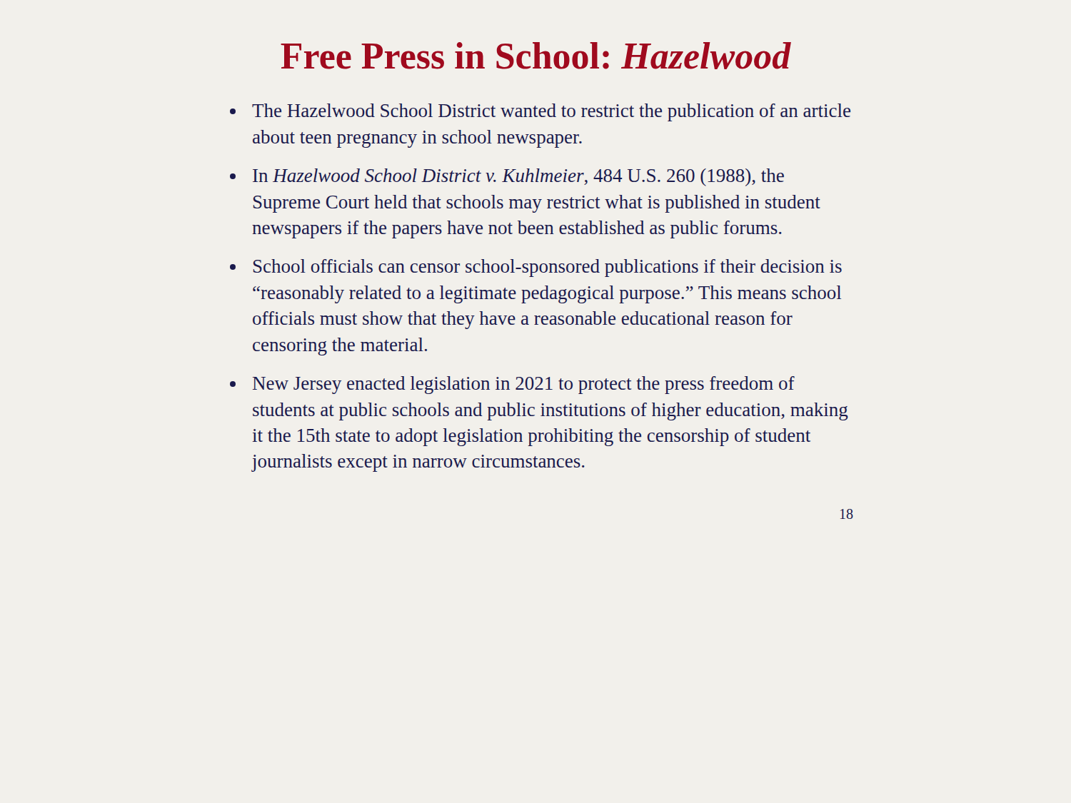Free Press in School: Hazelwood
The Hazelwood School District wanted to restrict the publication of an article about teen pregnancy in school newspaper.
In Hazelwood School District v. Kuhlmeier, 484 U.S. 260 (1988), the Supreme Court held that schools may restrict what is published in student newspapers if the papers have not been established as public forums.
School officials can censor school-sponsored publications if their decision is “reasonably related to a legitimate pedagogical purpose.” This means school officials must show that they have a reasonable educational reason for censoring the material.
New Jersey enacted legislation in 2021 to protect the press freedom of students at public schools and public institutions of higher education, making it the 15th state to adopt legislation prohibiting the censorship of student journalists except in narrow circumstances.
18